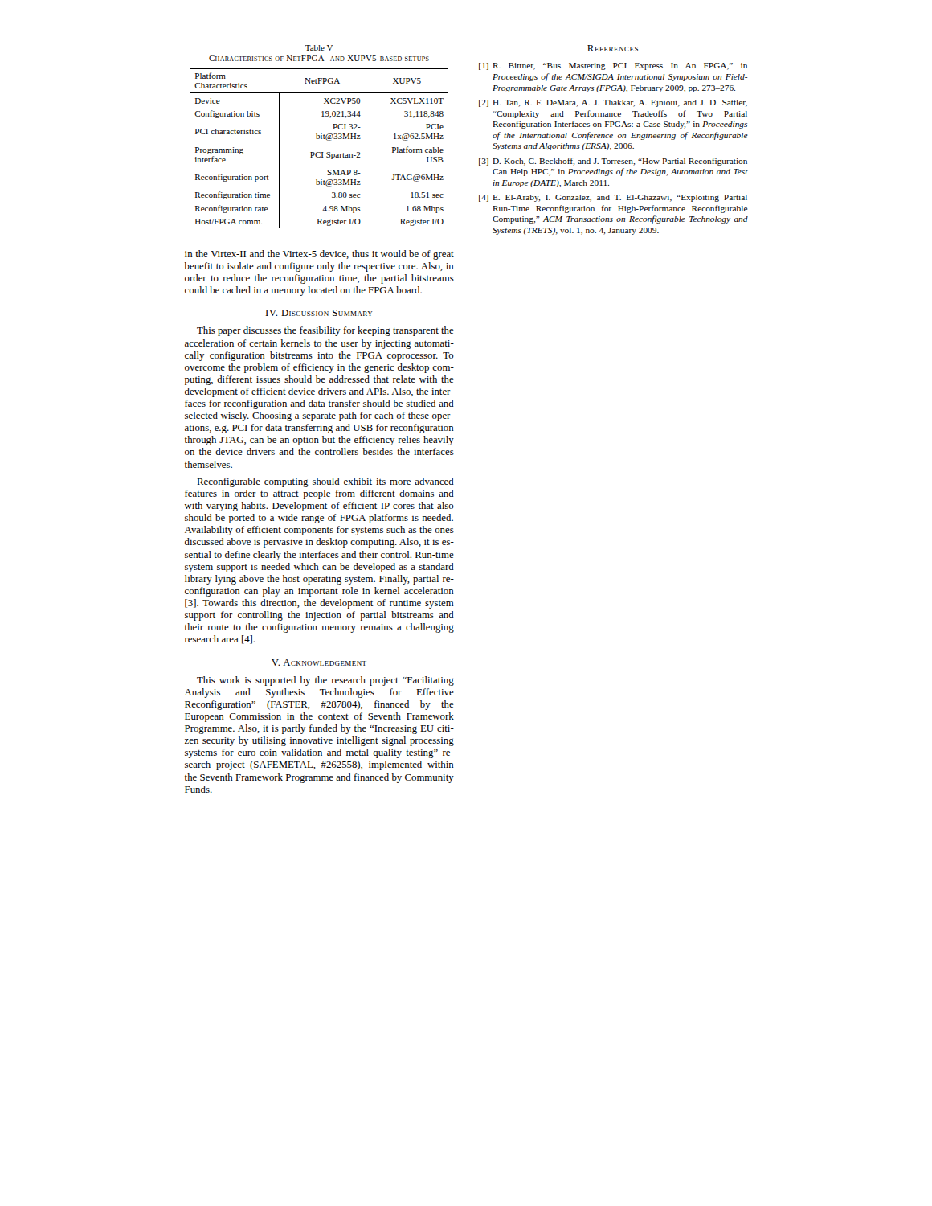Table V
Characteristics of NetFPGA- and XUPV5-based setups
| Platform Characteristics | NetFPGA | XUPV5 |
| --- | --- | --- |
| Device | XC2VP50 | XC5VLX110T |
| Configuration bits | 19,021,344 | 31,118,848 |
| PCI characteristics | PCI 32-bit@33MHz | PCIe 1x@62.5MHz |
| Programming interface | PCI Spartan-2 | Platform cable USB |
| Reconfiguration port | SMAP 8-bit@33MHz | JTAG@6MHz |
| Reconfiguration time | 3.80 sec | 18.51 sec |
| Reconfiguration rate | 4.98 Mbps | 1.68 Mbps |
| Host/FPGA comm. | Register I/O | Register I/O |
in the Virtex-II and the Virtex-5 device, thus it would be of great benefit to isolate and configure only the respective core. Also, in order to reduce the reconfiguration time, the partial bitstreams could be cached in a memory located on the FPGA board.
IV. Discussion Summary
This paper discusses the feasibility for keeping transparent the acceleration of certain kernels to the user by injecting automatically configuration bitstreams into the FPGA coprocessor. To overcome the problem of efficiency in the generic desktop computing, different issues should be addressed that relate with the development of efficient device drivers and APIs. Also, the interfaces for reconfiguration and data transfer should be studied and selected wisely. Choosing a separate path for each of these operations, e.g. PCI for data transferring and USB for reconfiguration through JTAG, can be an option but the efficiency relies heavily on the device drivers and the controllers besides the interfaces themselves.
Reconfigurable computing should exhibit its more advanced features in order to attract people from different domains and with varying habits. Development of efficient IP cores that also should be ported to a wide range of FPGA platforms is needed. Availability of efficient components for systems such as the ones discussed above is pervasive in desktop computing. Also, it is essential to define clearly the interfaces and their control. Run-time system support is needed which can be developed as a standard library lying above the host operating system. Finally, partial reconfiguration can play an important role in kernel acceleration [3]. Towards this direction, the development of runtime system support for controlling the injection of partial bitstreams and their route to the configuration memory remains a challenging research area [4].
V. Acknowledgement
This work is supported by the research project “Facilitating Analysis and Synthesis Technologies for Effective Reconfiguration” (FASTER, #287804), financed by the European Commission in the context of Seventh Framework Programme. Also, it is partly funded by the “Increasing EU citizen security by utilising innovative intelligent signal processing systems for euro-coin validation and metal quality testing” research project (SAFEMETAL, #262558), implemented within the Seventh Framework Programme and financed by Community Funds.
References
[1] R. Bittner, “Bus Mastering PCI Express In An FPGA,” in Proceedings of the ACM/SIGDA International Symposium on Field-Programmable Gate Arrays (FPGA), February 2009, pp. 273–276.
[2] H. Tan, R. F. DeMara, A. J. Thakkar, A. Ejnioui, and J. D. Sattler, “Complexity and Performance Tradeoffs of Two Partial Reconfiguration Interfaces on FPGAs: a Case Study,” in Proceedings of the International Conference on Engineering of Reconfigurable Systems and Algorithms (ERSA), 2006.
[3] D. Koch, C. Beckhoff, and J. Torresen, “How Partial Reconfiguration Can Help HPC,” in Proceedings of the Design, Automation and Test in Europe (DATE), March 2011.
[4] E. El-Araby, I. Gonzalez, and T. El-Ghazawi, “Exploiting Partial Run-Time Reconfiguration for High-Performance Reconfigurable Computing,” ACM Transactions on Reconfigurable Technology and Systems (TRETS), vol. 1, no. 4, January 2009.